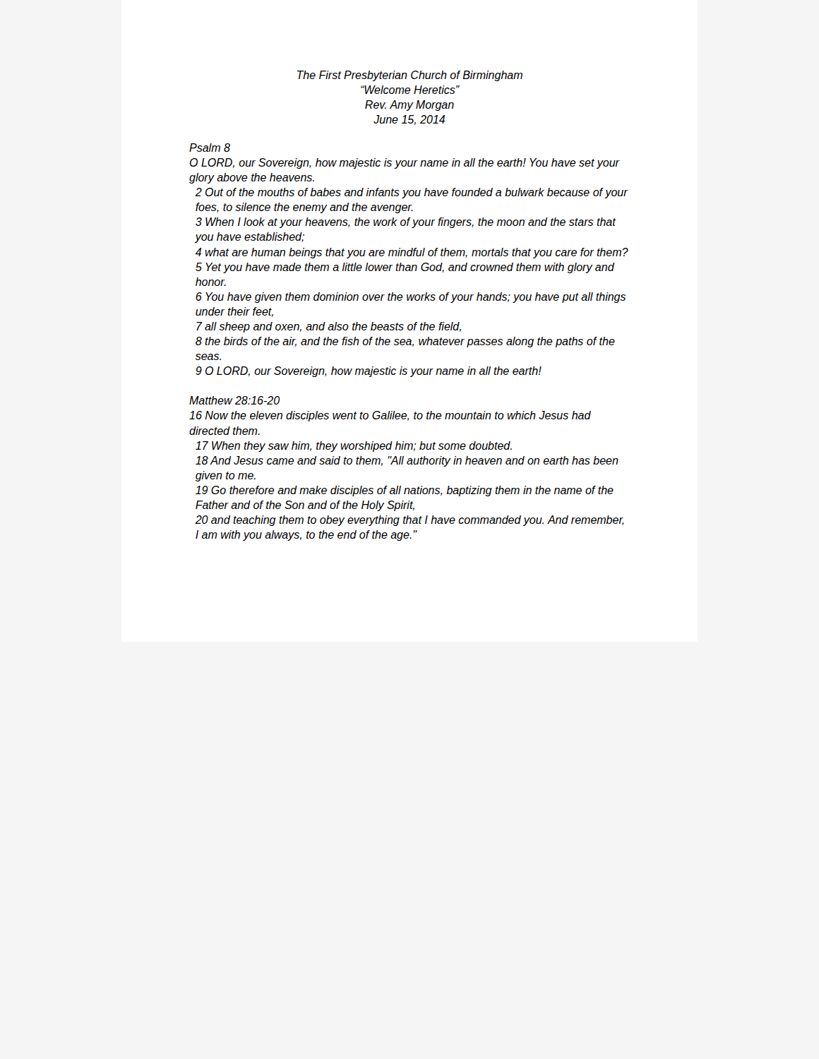The First Presbyterian Church of Birmingham
“Welcome Heretics”
Rev. Amy Morgan
June 15, 2014
Psalm 8
O LORD, our Sovereign, how majestic is your name in all the earth! You have set your glory above the heavens.
2 Out of the mouths of babes and infants you have founded a bulwark because of your foes, to silence the enemy and the avenger.
3 When I look at your heavens, the work of your fingers, the moon and the stars that you have established;
4 what are human beings that you are mindful of them, mortals that you care for them?
5 Yet you have made them a little lower than God, and crowned them with glory and honor.
6 You have given them dominion over the works of your hands; you have put all things under their feet,
7 all sheep and oxen, and also the beasts of the field,
8 the birds of the air, and the fish of the sea, whatever passes along the paths of the seas.
9 O LORD, our Sovereign, how majestic is your name in all the earth!
Matthew 28:16-20
16 Now the eleven disciples went to Galilee, to the mountain to which Jesus had directed them.
17 When they saw him, they worshiped him; but some doubted.
18 And Jesus came and said to them, "All authority in heaven and on earth has been given to me.
19 Go therefore and make disciples of all nations, baptizing them in the name of the Father and of the Son and of the Holy Spirit,
20 and teaching them to obey everything that I have commanded you. And remember, I am with you always, to the end of the age."